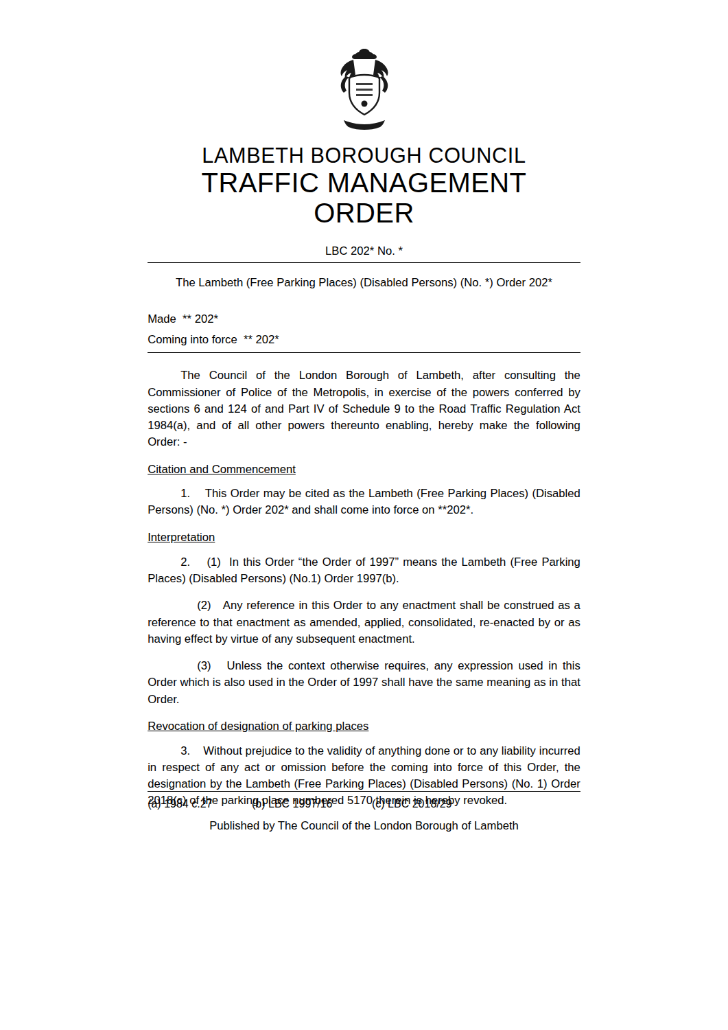LAMBETH BOROUGH COUNCIL TRAFFIC MANAGEMENT ORDER
LBC 202* No. *
The Lambeth (Free Parking Places) (Disabled Persons) (No. *) Order 202*
Made ** 202*
Coming into force ** 202*
The Council of the London Borough of Lambeth, after consulting the Commissioner of Police of the Metropolis, in exercise of the powers conferred by sections 6 and 124 of and Part IV of Schedule 9 to the Road Traffic Regulation Act 1984(a), and of all other powers thereunto enabling, hereby make the following Order: -
Citation and Commencement
1. This Order may be cited as the Lambeth (Free Parking Places) (Disabled Persons) (No. *) Order 202* and shall come into force on **202*.
Interpretation
2. (1) In this Order “the Order of 1997” means the Lambeth (Free Parking Places) (Disabled Persons) (No.1) Order 1997(b).
(2) Any reference in this Order to any enactment shall be construed as a reference to that enactment as amended, applied, consolidated, re-enacted by or as having effect by virtue of any subsequent enactment.
(3) Unless the context otherwise requires, any expression used in this Order which is also used in the Order of 1997 shall have the same meaning as in that Order.
Revocation of designation of parking places
3. Without prejudice to the validity of anything done or to any liability incurred in respect of any act or omission before the coming into force of this Order, the designation by the Lambeth (Free Parking Places) (Disabled Persons) (No. 1) Order 2018(c) of the parking place numbered 5170 therein is hereby revoked.
(a) 1984 c.27 (b) LBC 1997/16 (c) LBC 2018/29
Published by The Council of the London Borough of Lambeth